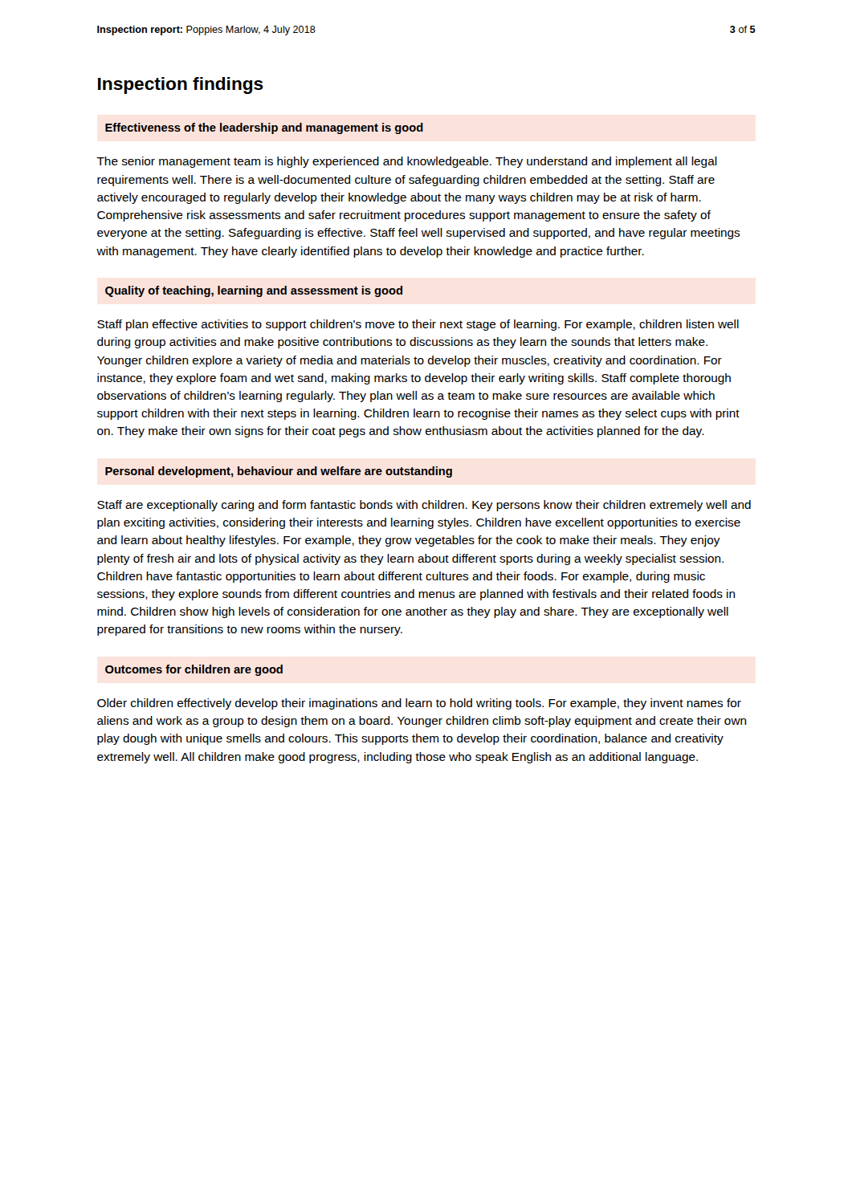Inspection report: Poppies Marlow, 4 July 2018
3 of 5
Inspection findings
Effectiveness of the leadership and management is good
The senior management team is highly experienced and knowledgeable. They understand and implement all legal requirements well. There is a well-documented culture of safeguarding children embedded at the setting. Staff are actively encouraged to regularly develop their knowledge about the many ways children may be at risk of harm. Comprehensive risk assessments and safer recruitment procedures support management to ensure the safety of everyone at the setting. Safeguarding is effective. Staff feel well supervised and supported, and have regular meetings with management. They have clearly identified plans to develop their knowledge and practice further.
Quality of teaching, learning and assessment is good
Staff plan effective activities to support children's move to their next stage of learning. For example, children listen well during group activities and make positive contributions to discussions as they learn the sounds that letters make. Younger children explore a variety of media and materials to develop their muscles, creativity and coordination. For instance, they explore foam and wet sand, making marks to develop their early writing skills. Staff complete thorough observations of children's learning regularly. They plan well as a team to make sure resources are available which support children with their next steps in learning. Children learn to recognise their names as they select cups with print on. They make their own signs for their coat pegs and show enthusiasm about the activities planned for the day.
Personal development, behaviour and welfare are outstanding
Staff are exceptionally caring and form fantastic bonds with children. Key persons know their children extremely well and plan exciting activities, considering their interests and learning styles. Children have excellent opportunities to exercise and learn about healthy lifestyles. For example, they grow vegetables for the cook to make their meals. They enjoy plenty of fresh air and lots of physical activity as they learn about different sports during a weekly specialist session. Children have fantastic opportunities to learn about different cultures and their foods. For example, during music sessions, they explore sounds from different countries and menus are planned with festivals and their related foods in mind. Children show high levels of consideration for one another as they play and share. They are exceptionally well prepared for transitions to new rooms within the nursery.
Outcomes for children are good
Older children effectively develop their imaginations and learn to hold writing tools. For example, they invent names for aliens and work as a group to design them on a board. Younger children climb soft-play equipment and create their own play dough with unique smells and colours. This supports them to develop their coordination, balance and creativity extremely well. All children make good progress, including those who speak English as an additional language.